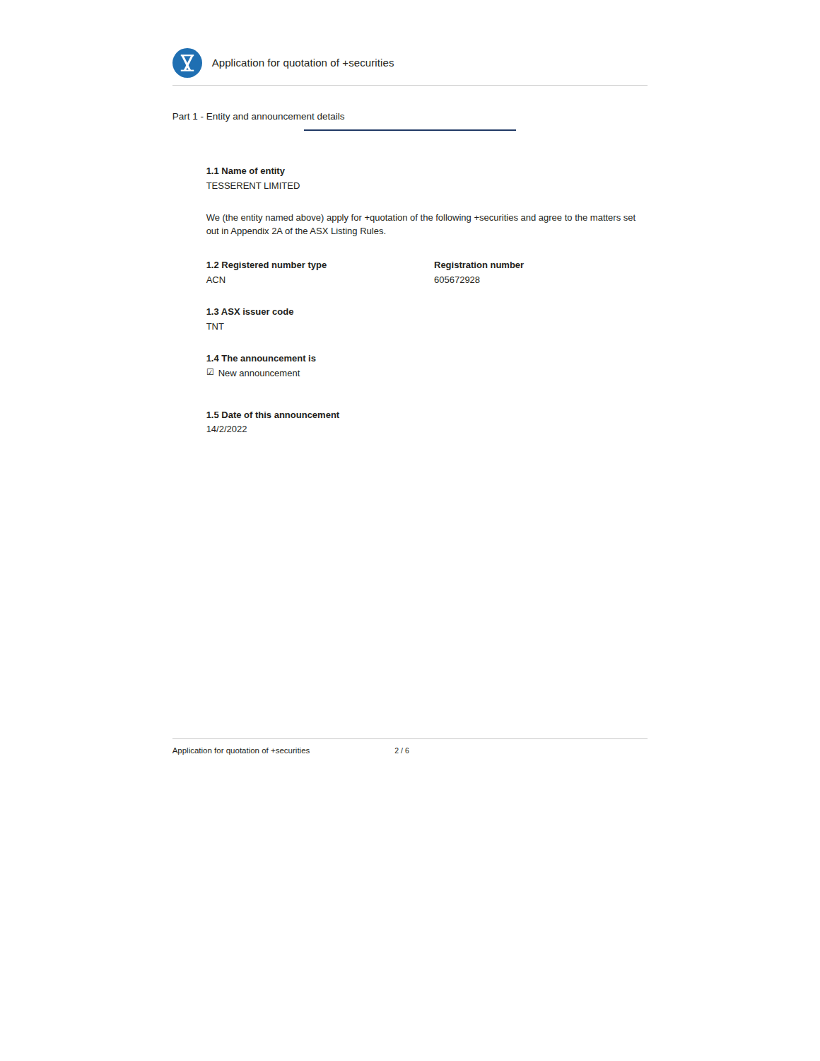Application for quotation of +securities
Part 1 - Entity and announcement details
1.1 Name of entity
TESSERENT LIMITED
We (the entity named above) apply for +quotation of the following +securities and agree to the matters set out in Appendix 2A of the ASX Listing Rules.
1.2 Registered number type
ACN
Registration number
605672928
1.3 ASX issuer code
TNT
1.4 The announcement is
☑ New announcement
1.5 Date of this announcement
14/2/2022
Application for quotation of +securities
2 / 6